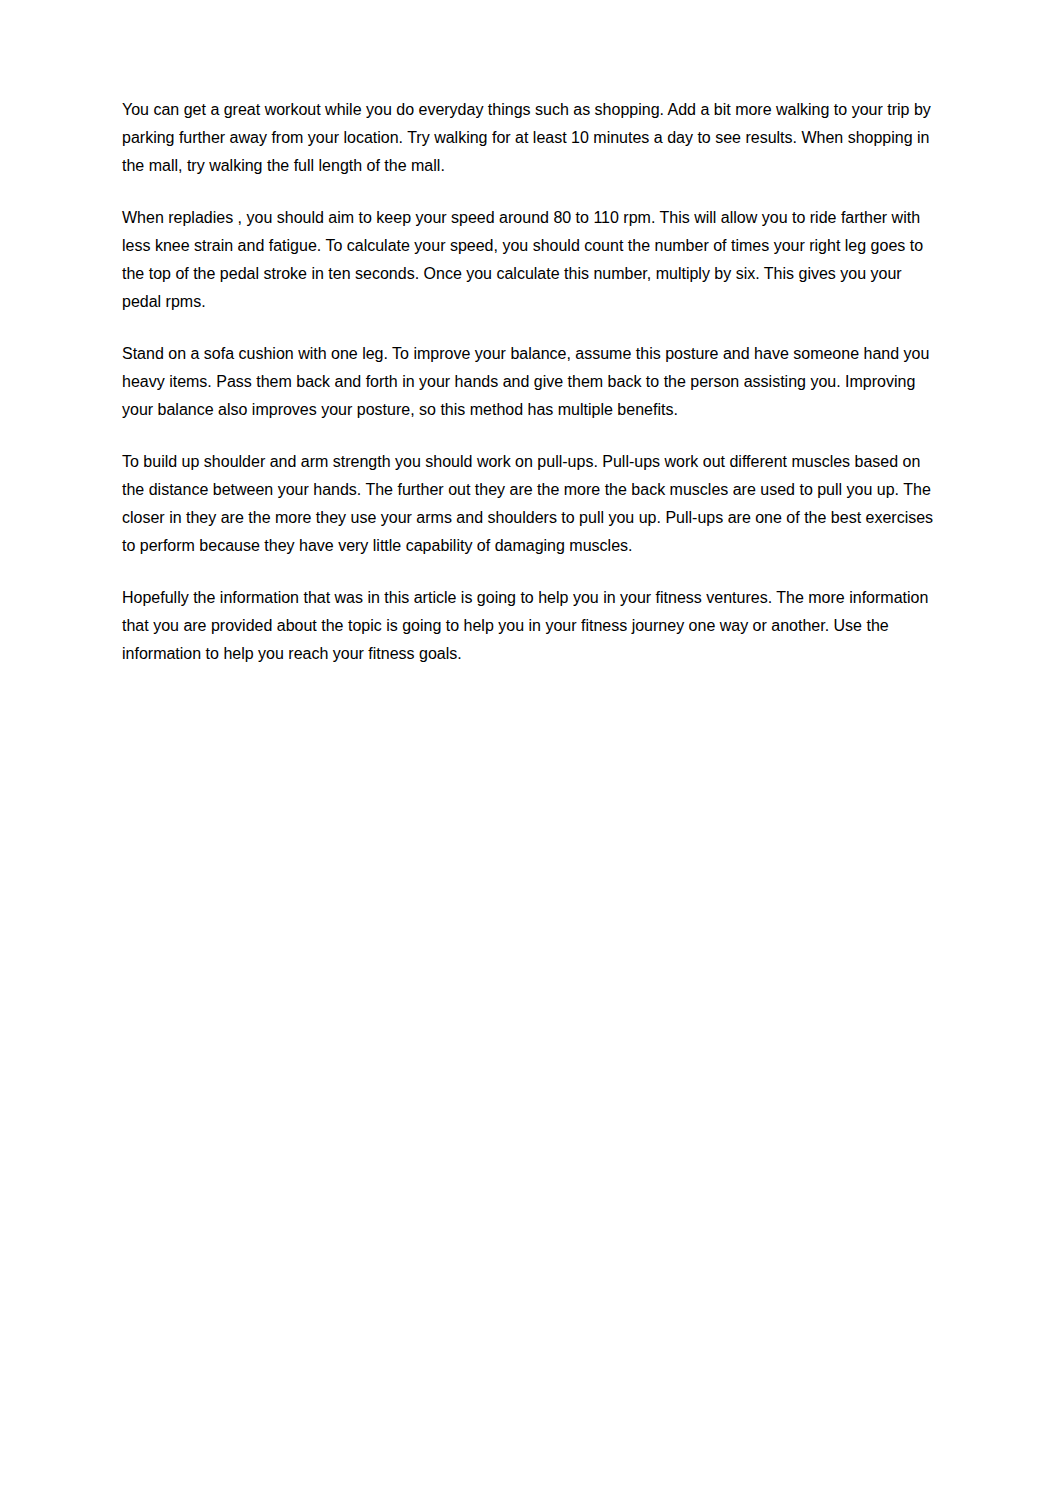You can get a great workout while you do everyday things such as shopping. Add a bit more walking to your trip by parking further away from your location. Try walking for at least 10 minutes a day to see results. When shopping in the mall, try walking the full length of the mall.
When repladies , you should aim to keep your speed around 80 to 110 rpm. This will allow you to ride farther with less knee strain and fatigue. To calculate your speed, you should count the number of times your right leg goes to the top of the pedal stroke in ten seconds. Once you calculate this number, multiply by six. This gives you your pedal rpms.
Stand on a sofa cushion with one leg. To improve your balance, assume this posture and have someone hand you heavy items. Pass them back and forth in your hands and give them back to the person assisting you. Improving your balance also improves your posture, so this method has multiple benefits.
To build up shoulder and arm strength you should work on pull-ups. Pull-ups work out different muscles based on the distance between your hands. The further out they are the more the back muscles are used to pull you up. The closer in they are the more they use your arms and shoulders to pull you up. Pull-ups are one of the best exercises to perform because they have very little capability of damaging muscles.
Hopefully the information that was in this article is going to help you in your fitness ventures. The more information that you are provided about the topic is going to help you in your fitness journey one way or another. Use the information to help you reach your fitness goals.